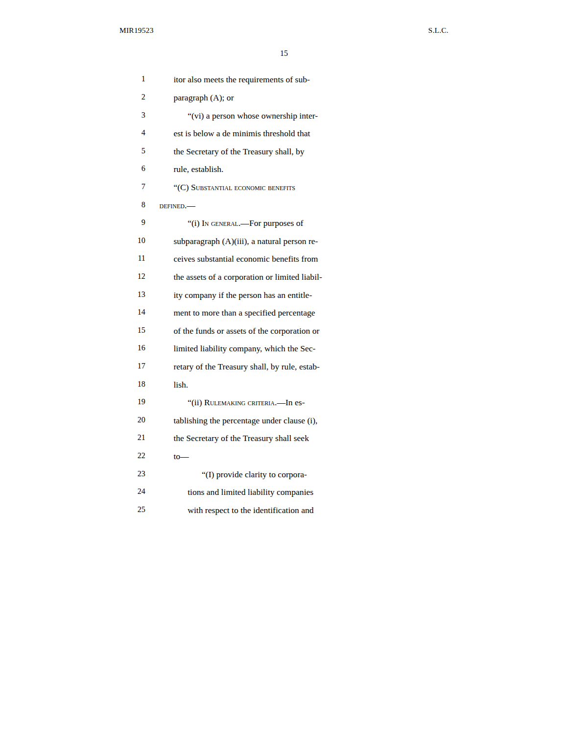MIR19523 S.L.C.
15
| 1 | itor also meets the requirements of sub- |
| 2 | paragraph (A); or |
| 3 | “(vi) a person whose ownership inter- |
| 4 | est is below a de minimis threshold that |
| 5 | the Secretary of the Treasury shall, by |
| 6 | rule, establish. |
| 7 | “(C) Substantial economic benefits |
| 8 | defined .— |
| 9 | “(i) In general .—For purposes of |
| 10 | subparagraph (A)(iii), a natural person re- |
| 11 | ceives substantial economic benefits from |
| 12 | the assets of a corporation or limited liabil- |
| 13 | ity company if the person has an entitle- |
| 14 | ment to more than a specified percentage |
| 15 | of the funds or assets of the corporation or |
| 16 | limited liability company, which the Sec- |
| 17 | retary of the Treasury shall, by rule, estab- |
| 18 | lish. |
| 19 | “(ii) Rulemaking criteria .—In es- |
| 20 | tablishing the percentage under clause (i), |
| 21 | the Secretary of the Treasury shall seek |
| 22 | to— |
| 23 | “(I) provide clarity to corpora- |
| 24 | tions and limited liability companies |
| 25 | with respect to the identification and |